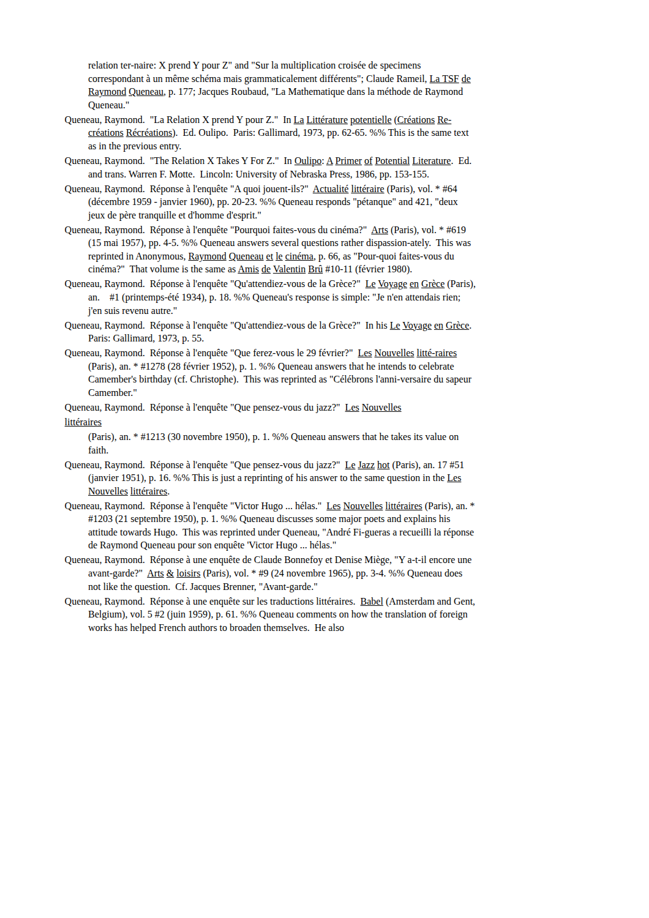relation ter-naire: X prend Y pour Z" and "Sur la multiplication croisée de specimens correspondant à un même schéma mais grammaticalement différents"; Claude Rameil, La TSF de Raymond Queneau, p. 177; Jacques Roubaud, "La Mathematique dans la méthode de Raymond Queneau."
Queneau, Raymond. "La Relation X prend Y pour Z." In La Littérature potentielle (Créations Re-créations Récréations). Ed. Oulipo. Paris: Gallimard, 1973, pp. 62-65. %% This is the same text as in the previous entry.
Queneau, Raymond. "The Relation X Takes Y For Z." In Oulipo: A Primer of Potential Literature. Ed. and trans. Warren F. Motte. Lincoln: University of Nebraska Press, 1986, pp. 153-155.
Queneau, Raymond. Réponse à l'enquête "A quoi jouent-ils?" Actualité littéraire (Paris), vol. * #64 (décembre 1959 - janvier 1960), pp. 20-23. %% Queneau responds "pétanque" and 421, "deux jeux de père tranquille et d'homme d'esprit."
Queneau, Raymond. Réponse à l'enquête "Pourquoi faites-vous du cinéma?" Arts (Paris), vol. * #619 (15 mai 1957), pp. 4-5. %% Queneau answers several questions rather dispassion-ately. This was reprinted in Anonymous, Raymond Queneau et le cinéma, p. 66, as "Pour-quoi faites-vous du cinéma?" That volume is the same as Amis de Valentin Brû #10-11 (février 1980).
Queneau, Raymond. Réponse à l'enquête "Qu'attendiez-vous de la Grèce?" Le Voyage en Grèce (Paris), an. #1 (printemps-été 1934), p. 18. %% Queneau's response is simple: "Je n'en attendais rien; j'en suis revenu autre."
Queneau, Raymond. Réponse à l'enquête "Qu'attendiez-vous de la Grèce?" In his Le Voyage en Grèce. Paris: Gallimard, 1973, p. 55.
Queneau, Raymond. Réponse à l'enquête "Que ferez-vous le 29 février?" Les Nouvelles litté-raires (Paris), an. * #1278 (28 février 1952), p. 1. %% Queneau answers that he intends to celebrate Camember's birthday (cf. Christophe). This was reprinted as "Célébrons l'anni-versaire du sapeur Camember."
Queneau, Raymond. Réponse à l'enquête "Que pensez-vous du jazz?" Les Nouvelles
littéraires
(Paris), an. * #1213 (30 novembre 1950), p. 1. %% Queneau answers that he takes its value on faith.
Queneau, Raymond. Réponse à l'enquête "Que pensez-vous du jazz?" Le Jazz hot (Paris), an. 17 #51 (janvier 1951), p. 16. %% This is just a reprinting of his answer to the same question in the Les Nouvelles littéraires.
Queneau, Raymond. Réponse à l'enquête "Victor Hugo ... hélas." Les Nouvelles littéraires (Paris), an. * #1203 (21 septembre 1950), p. 1. %% Queneau discusses some major poets and explains his attitude towards Hugo. This was reprinted under Queneau, "André Fi-gueras a recueilli la réponse de Raymond Queneau pour son enquête 'Victor Hugo ... hélas."
Queneau, Raymond. Réponse à une enquête de Claude Bonnefoy et Denise Miège, "Y a-t-il encore une avant-garde?" Arts & loisirs (Paris), vol. * #9 (24 novembre 1965), pp. 3-4. %% Queneau does not like the question. Cf. Jacques Brenner, "Avant-garde."
Queneau, Raymond. Réponse à une enquête sur les traductions littéraires. Babel (Amsterdam and Gent, Belgium), vol. 5 #2 (juin 1959), p. 61. %% Queneau comments on how the translation of foreign works has helped French authors to broaden themselves. He also